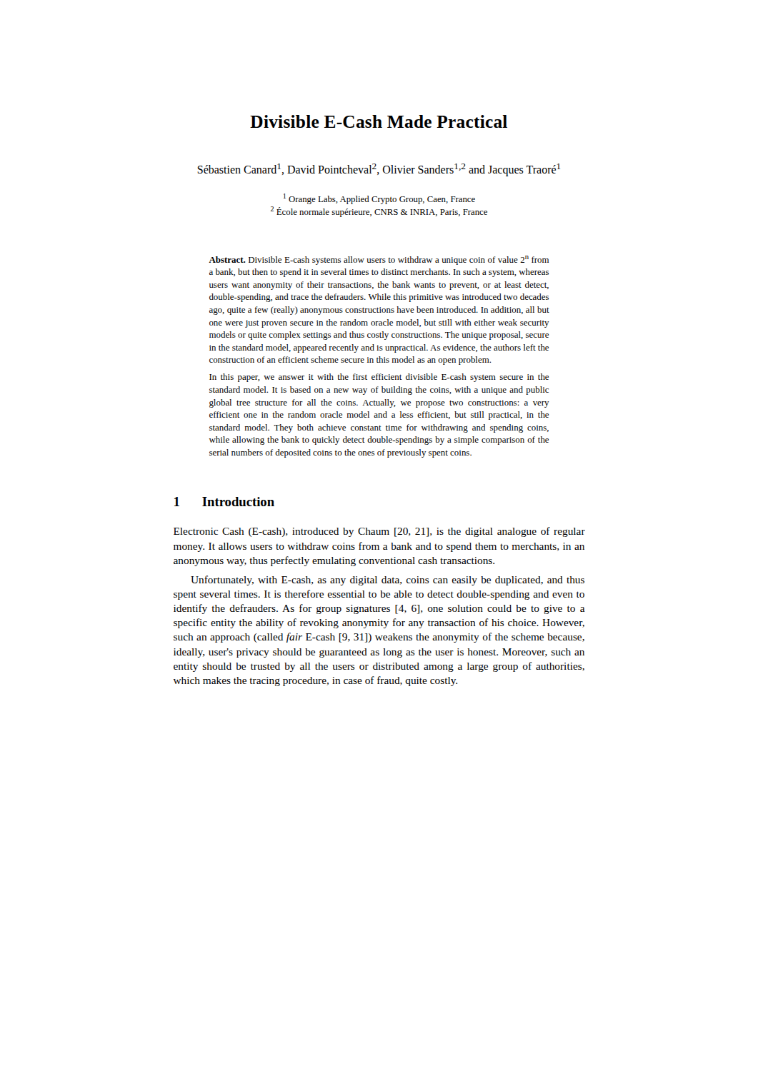Divisible E-Cash Made Practical
Sébastien Canard1, David Pointcheval2, Olivier Sanders1,2 and Jacques Traoré1
1 Orange Labs, Applied Crypto Group, Caen, France
2 École normale supérieure, CNRS & INRIA, Paris, France
Abstract. Divisible E-cash systems allow users to withdraw a unique coin of value 2n from a bank, but then to spend it in several times to distinct merchants. In such a system, whereas users want anonymity of their transactions, the bank wants to prevent, or at least detect, double-spending, and trace the defrauders. While this primitive was introduced two decades ago, quite a few (really) anonymous constructions have been introduced. In addition, all but one were just proven secure in the random oracle model, but still with either weak security models or quite complex settings and thus costly constructions. The unique proposal, secure in the standard model, appeared recently and is unpractical. As evidence, the authors left the construction of an efficient scheme secure in this model as an open problem.
In this paper, we answer it with the first efficient divisible E-cash system secure in the standard model. It is based on a new way of building the coins, with a unique and public global tree structure for all the coins. Actually, we propose two constructions: a very efficient one in the random oracle model and a less efficient, but still practical, in the standard model. They both achieve constant time for withdrawing and spending coins, while allowing the bank to quickly detect double-spendings by a simple comparison of the serial numbers of deposited coins to the ones of previously spent coins.
1 Introduction
Electronic Cash (E-cash), introduced by Chaum [20, 21], is the digital analogue of regular money. It allows users to withdraw coins from a bank and to spend them to merchants, in an anonymous way, thus perfectly emulating conventional cash transactions.
Unfortunately, with E-cash, as any digital data, coins can easily be duplicated, and thus spent several times. It is therefore essential to be able to detect double-spending and even to identify the defrauders. As for group signatures [4, 6], one solution could be to give to a specific entity the ability of revoking anonymity for any transaction of his choice. However, such an approach (called fair E-cash [9, 31]) weakens the anonymity of the scheme because, ideally, user's privacy should be guaranteed as long as the user is honest. Moreover, such an entity should be trusted by all the users or distributed among a large group of authorities, which makes the tracing procedure, in case of fraud, quite costly.